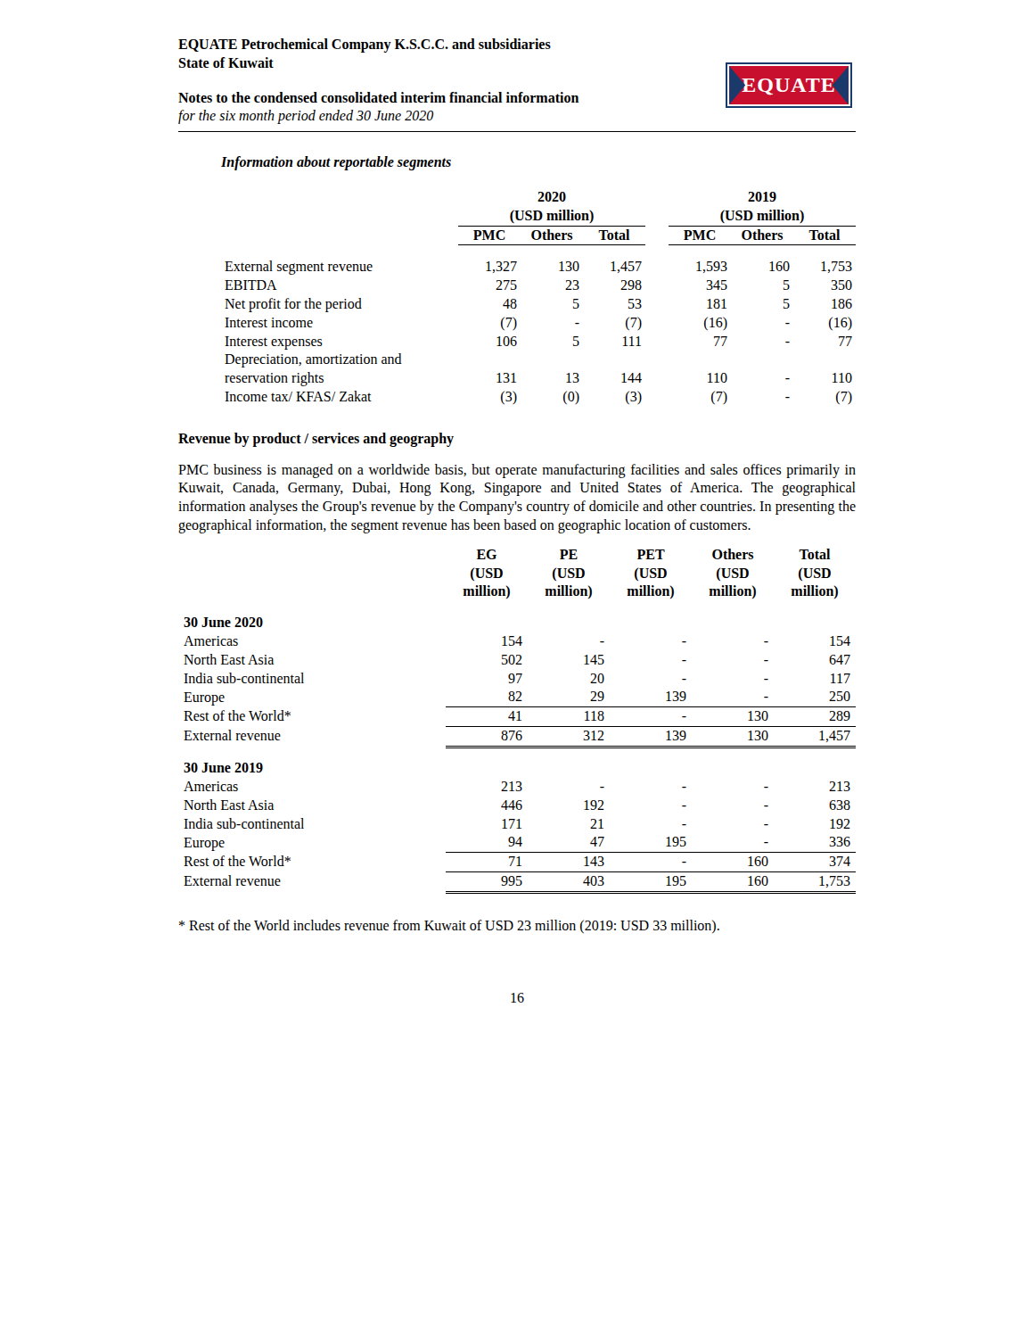EQUATE Petrochemical Company K.S.C.C. and subsidiaries
State of Kuwait
Notes to the condensed consolidated interim financial information
for the six month period ended 30 June 2020
EQUATE
Information about reportable segments
| | | 2020 | | 2019 |
| | | (USD million) | | (USD million) |
| | | PMC | Others | Total | | PMC | Others | Total |
| External segment revenue | | 1,327 | 130 | 1,457 | | 1,593 | 160 | 1,753 |
| EBITDA | | 275 | 23 | 298 | | 345 | 5 | 350 |
| Net profit for the period | | 48 | 5 | 53 | | 181 | 5 | 186 |
| Interest income | | (7) | - | (7) | | (16) | - | (16) |
| Interest expenses | | 106 | 5 | 111 | | 77 | - | 77 |
| Depreciation, amortization and | | | | | | | | |
| reservation rights | | 131 | 13 | 144 | | 110 | - | 110 |
| Income tax/ KFAS/ Zakat | | (3) | (0) | (3) | | (7) | - | (7) |
Revenue by product / services and geography
PMC business is managed on a worldwide basis, but operate manufacturing facilities and sales offices primarily in Kuwait, Canada, Germany, Dubai, Hong Kong, Singapore and United States of America. The geographical information analyses the Group's revenue by the Company's country of domicile and other countries. In presenting the geographical information, the segment revenue has been based on geographic location of customers.
| | EG (USD million) | PE (USD million) | PET (USD million) | Others (USD million) | Total (USD million) |
| --- | --- | --- | --- | --- | --- |
| 30 June 2020 | |
| Americas | 154 | - | - | - | 154 |
| North East Asia | 502 | 145 | - | - | 647 |
| India sub-continental | 97 | 20 | - | - | 117 |
| Europe | 82 | 29 | 139 | - | 250 |
| Rest of the World* | 41 | 118 | - | 130 | 289 |
| External revenue | 876 | 312 | 139 | 130 | 1,457 |
| 30 June 2019 | |
| Americas | 213 | - | - | - | 213 |
| North East Asia | 446 | 192 | - | - | 638 |
| India sub-continental | 171 | 21 | - | - | 192 |
| Europe | 94 | 47 | 195 | - | 336 |
| Rest of the World* | 71 | 143 | - | 160 | 374 |
| External revenue | 995 | 403 | 195 | 160 | 1,753 |
* Rest of the World includes revenue from Kuwait of USD 23 million (2019: USD 33 million).
16